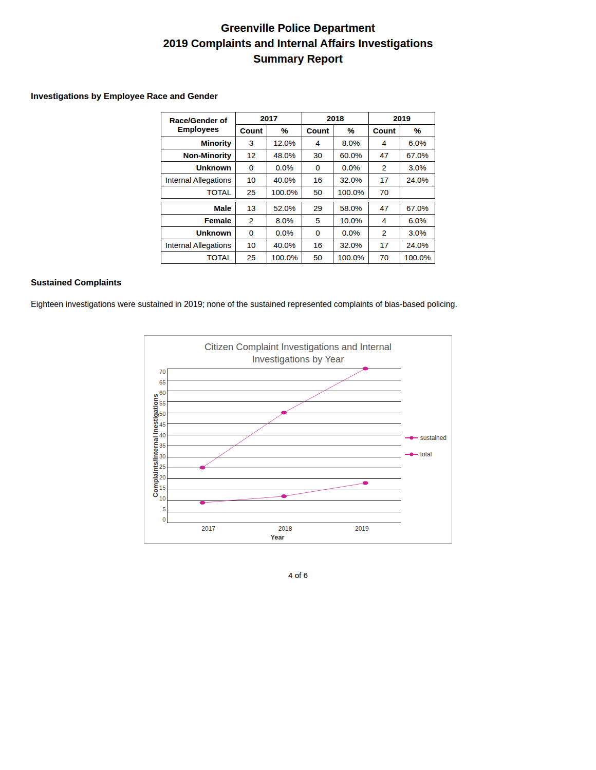Greenville Police Department
2019 Complaints and Internal Affairs Investigations
Summary Report
Investigations by Employee Race and Gender
| Race/Gender of Employees | 2017 | 2018 | 2019 |
| --- | --- | --- | --- |
| Count | % | Count | % | Count | % |
| Minority | 3 | 12.0% | 4 | 8.0% | 4 | 6.0% |
| Non-Minority | 12 | 48.0% | 30 | 60.0% | 47 | 67.0% |
| Unknown | 0 | 0.0% | 0 | 0.0% | 2 | 3.0% |
| Internal Allegations | 10 | 40.0% | 16 | 32.0% | 17 | 24.0% |
| TOTAL | 25 | 100.0% | 50 | 100.0% | 70 | |
| Male | 13 | 52.0% | 29 | 58.0% | 47 | 67.0% |
| Female | 2 | 8.0% | 5 | 10.0% | 4 | 6.0% |
| Unknown | 0 | 0.0% | 0 | 0.0% | 2 | 3.0% |
| Internal Allegations | 10 | 40.0% | 16 | 32.0% | 17 | 24.0% |
| TOTAL | 25 | 100.0% | 50 | 100.0% | 70 | 100.0% |
Sustained Complaints
Eighteen investigations were sustained in 2019; none of the sustained represented complaints of bias-based policing.
Citizen Complaint Investigations and Internal
Investigations by Year
Complaints/Internal Inestigations
70 65 60 55 50 45 40 35 30 25 20 15 10 5 0
sustained
total
2017 2018 2019
Year
4 of 6